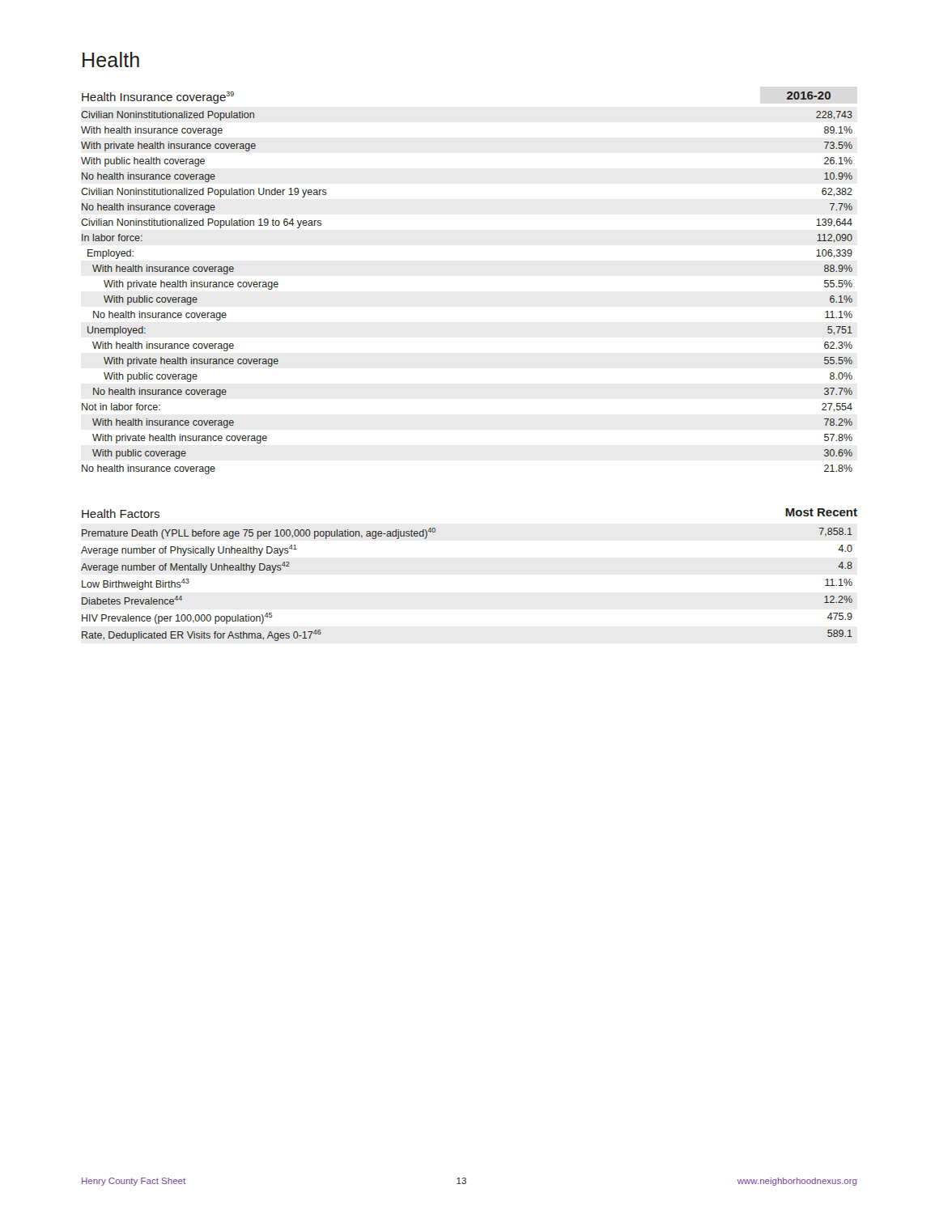Health
Health Insurance coverage39
2016-20
| Civilian Noninstitutionalized Population | 228,743 |
| With health insurance coverage | 89.1% |
| With private health insurance coverage | 73.5% |
| With public health coverage | 26.1% |
| No health insurance coverage | 10.9% |
| Civilian Noninstitutionalized Population Under 19 years | 62,382 |
| No health insurance coverage | 7.7% |
| Civilian Noninstitutionalized Population 19 to 64 years | 139,644 |
| In labor force: | 112,090 |
| Employed: | 106,339 |
| With health insurance coverage | 88.9% |
| With private health insurance coverage | 55.5% |
| With public coverage | 6.1% |
| No health insurance coverage | 11.1% |
| Unemployed: | 5,751 |
| With health insurance coverage | 62.3% |
| With private health insurance coverage | 55.5% |
| With public coverage | 8.0% |
| No health insurance coverage | 37.7% |
| Not in labor force: | 27,554 |
| With health insurance coverage | 78.2% |
| With private health insurance coverage | 57.8% |
| With public coverage | 30.6% |
| No health insurance coverage | 21.8% |
Health Factors
Most Recent
| Premature Death (YPLL before age 75 per 100,000 population, age-adjusted) 40 | 7,858.1 |
| Average number of Physically Unhealthy Days 41 | 4.0 |
| Average number of Mentally Unhealthy Days 42 | 4.8 |
| Low Birthweight Births 43 | 11.1% |
| Diabetes Prevalence 44 | 12.2% |
| HIV Prevalence (per 100,000 population) 45 | 475.9 |
| Rate, Deduplicated ER Visits for Asthma, Ages 0-17 46 | 589.1 |
Henry County Fact Sheet
13
www.neighborhoodnexus.org